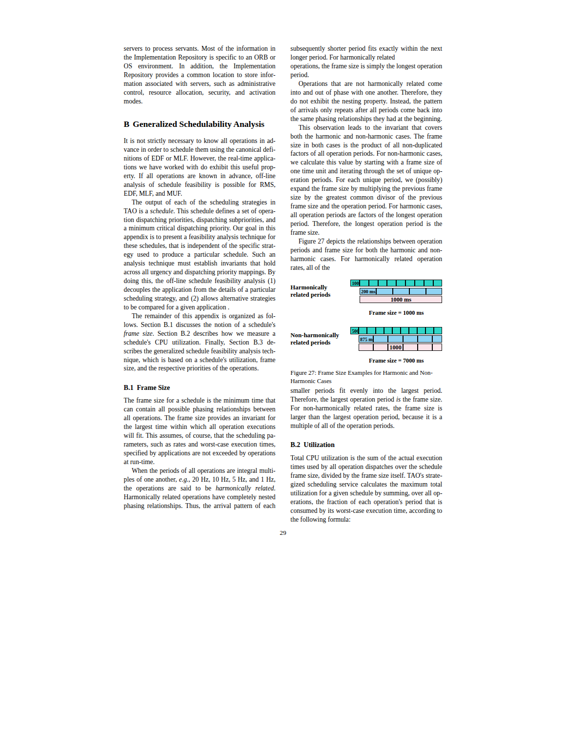servers to process servants. Most of the information in the Implementation Repository is specific to an ORB or OS environment. In addition, the Implementation Repository provides a common location to store information associated with servers, such as administrative control, resource allocation, security, and activation modes.
BGeneralized Schedulability Analysis
It is not strictly necessary to know all operations in advance in order to schedule them using the canonical definitions of EDF or MLF. However, the real-time applications we have worked with do exhibit this useful property. If all operations are known in advance, off-line analysis of schedule feasibility is possible for RMS, EDF, MLF, and MUF.
The output of each of the scheduling strategies in TAO is a schedule. This schedule defines a set of operation dispatching priorities, dispatching subpriorities, and a minimum critical dispatching priority. Our goal in this appendix is to present a feasibility analysis technique for these schedules, that is independent of the specific strategy used to produce a particular schedule. Such an analysis technique must establish invariants that hold across all urgency and dispatching priority mappings. By doing this, the off-line schedule feasibility analysis (1) decouples the application from the details of a particular scheduling strategy, and (2) allows alternative strategies to be compared for a given application .
The remainder of this appendix is organized as follows. Section B.1 discusses the notion of a schedule's frame size. Section B.2 describes how we measure a schedule's CPU utilization. Finally, Section B.3 describes the generalized schedule feasibility analysis technique, which is based on a schedule's utilization, frame size, and the respective priorities of the operations.
B.1 Frame Size
The frame size for a schedule is the minimum time that can contain all possible phasing relationships between all operations. The frame size provides an invariant for the largest time within which all operation executions will fit. This assumes, of course, that the scheduling parameters, such as rates and worst-case execution times, specified by applications are not exceeded by operations at run-time.
When the periods of all operations are integral multiples of one another, e.g., 20 Hz, 10 Hz, 5 Hz, and 1 Hz, the operations are said to be harmonically related. Harmonically related operations have completely nested phasing relationships. Thus, the arrival pattern of each subsequently shorter period fits exactly within the next longer period. For harmonically related
operations, the frame size is simply the longest operation period.
Operations that are not harmonically related come into and out of phase with one another. Therefore, they do not exhibit the nesting property. Instead, the pattern of arrivals only repeats after all periods come back into the same phasing relationships they had at the beginning.
This observation leads to the invariant that covers both the harmonic and non-harmonic cases. The frame size in both cases is the product of all non-duplicated factors of all operation periods. For non-harmonic cases, we calculate this value by starting with a frame size of one time unit and iterating through the set of unique operation periods. For each unique period, we (possibly) expand the frame size by multiplying the previous frame size by the greatest common divisor of the previous frame size and the operation period. For harmonic cases, all operation periods are factors of the longest operation period. Therefore, the longest operation period is the frame size.
Figure 27 depicts the relationships between operation periods and frame size for both the harmonic and non-harmonic cases. For harmonically related operation rates, all of the
Harmonically
related periods
100 ms
200 ms
1000 ms
Frame size = 1000 ms
Non-harmonically
related periods
500 ms
875 ms
1000 ms
Frame size = 7000 ms
Figure 27: Frame Size Examples for Harmonic and Non-Harmonic Cases
smaller periods fit evenly into the largest period. Therefore, the largest operation period is the frame size. For non-harmonically related rates, the frame size is larger than the largest operation period, because it is a multiple of all of the operation periods.
B.2 Utilization
Total CPU utilization is the sum of the actual execution times used by all operation dispatches over the schedule frame size, divided by the frame size itself. TAO's strategized scheduling service calculates the maximum total utilization for a given schedule by summing, over all operations, the fraction of each operation's period that is consumed by its worst-case execution time, according to the following formula:
29